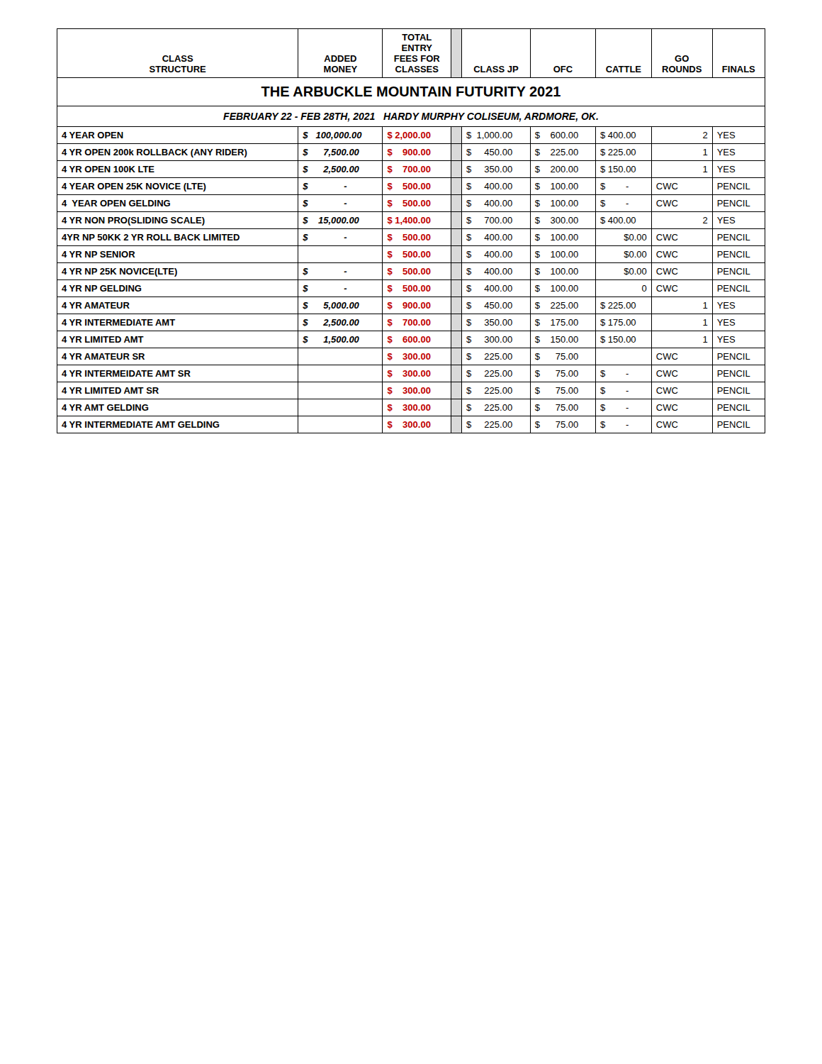| THE ARBUCKLE MOUNTAIN FUTURITY 2021 |
| FEBRUARY 22 - FEB 28TH, 2021 HARDY MURPHY COLISEUM, ARDMORE, OK. |
| CLASS STRUCTURE | ADDED MONEY | TOTAL ENTRY FEES FOR CLASSES | | CLASS JP | OFC | CATTLE | GO ROUNDS | FINALS |
| 4 YEAR OPEN | $ 100,000.00 | $ 2,000.00 | | $ 1,000.00 | $ 600.00 | $ 400.00 | 2 | YES |
| 4 YR OPEN 200k ROLLBACK (ANY RIDER) | $ 7,500.00 | $ 900.00 | | $ 450.00 | $ 225.00 | $ 225.00 | 1 | YES |
| 4 YR OPEN 100K LTE | $ 2,500.00 | $ 700.00 | | $ 350.00 | $ 200.00 | $ 150.00 | 1 | YES |
| 4 YEAR OPEN 25K NOVICE (LTE) | $ - | $ 500.00 | | $ 400.00 | $ 100.00 | $ - | CWC | PENCIL |
| 4 YEAR OPEN GELDING | $ - | $ 500.00 | | $ 400.00 | $ 100.00 | $ - | CWC | PENCIL |
| 4 YR NON PRO(SLIDING SCALE) | $ 15,000.00 | $ 1,400.00 | | $ 700.00 | $ 300.00 | $ 400.00 | 2 | YES |
| 4YR NP 50KK 2 YR ROLL BACK LIMITED | $ - | $ 500.00 | | $ 400.00 | $ 100.00 | $0.00 | CWC | PENCIL |
| 4 YR NP SENIOR | | $ 500.00 | | $ 400.00 | $ 100.00 | $0.00 | CWC | PENCIL |
| 4 YR NP 25K NOVICE(LTE) | $ - | $ 500.00 | | $ 400.00 | $ 100.00 | $0.00 | CWC | PENCIL |
| 4 YR NP GELDING | $ - | $ 500.00 | | $ 400.00 | $ 100.00 | 0 | CWC | PENCIL |
| 4 YR AMATEUR | $ 5,000.00 | $ 900.00 | | $ 450.00 | $ 225.00 | $ 225.00 | 1 | YES |
| 4 YR INTERMEDIATE AMT | $ 2,500.00 | $ 700.00 | | $ 350.00 | $ 175.00 | $ 175.00 | 1 | YES |
| 4 YR LIMITED AMT | $ 1,500.00 | $ 600.00 | | $ 300.00 | $ 150.00 | $ 150.00 | 1 | YES |
| 4 YR AMATEUR SR | | $ 300.00 | | $ 225.00 | $ 75.00 | | CWC | PENCIL |
| 4 YR INTERMEIDATE AMT SR | | $ 300.00 | | $ 225.00 | $ 75.00 | $ - | CWC | PENCIL |
| 4 YR LIMITED AMT SR | | $ 300.00 | | $ 225.00 | $ 75.00 | $ - | CWC | PENCIL |
| 4 YR AMT GELDING | | $ 300.00 | | $ 225.00 | $ 75.00 | $ - | CWC | PENCIL |
| 4 YR INTERMEDIATE AMT GELDING | | $ 300.00 | | $ 225.00 | $ 75.00 | $ - | CWC | PENCIL |